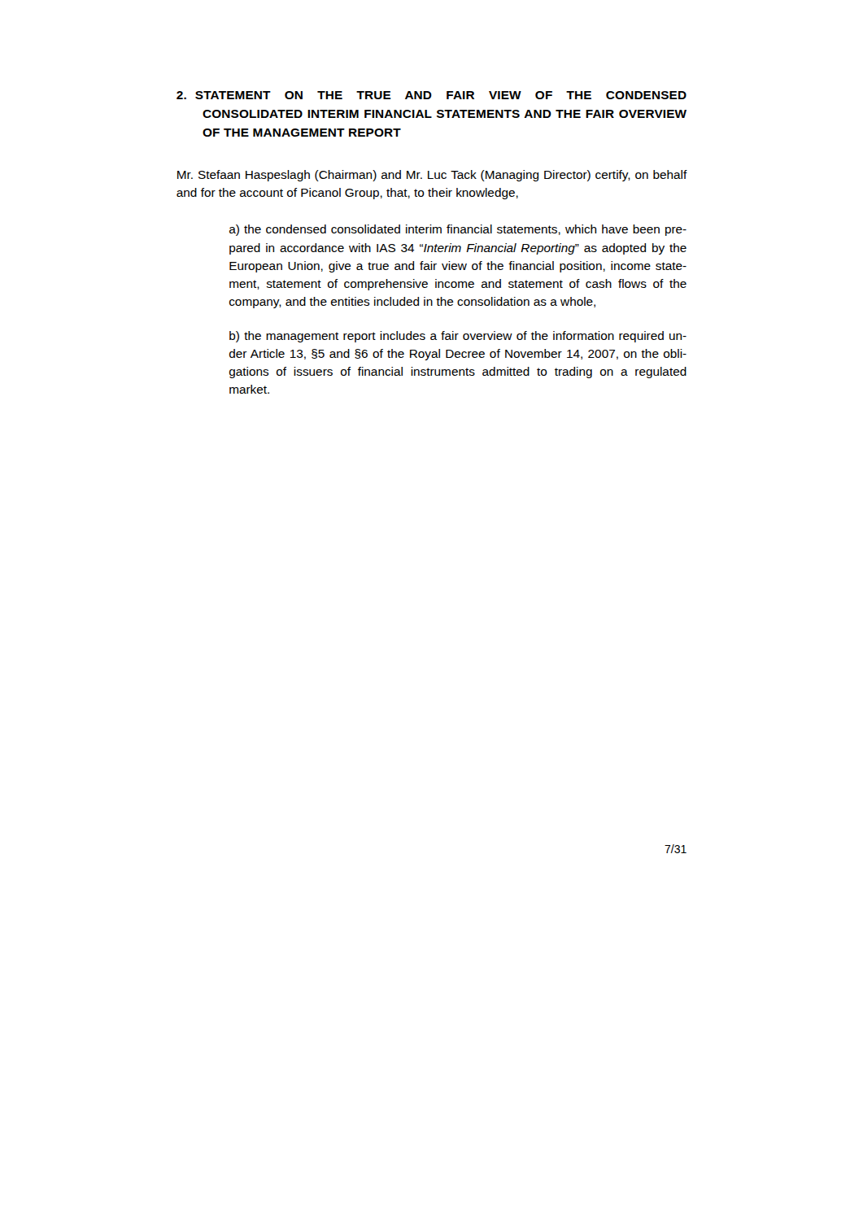2. Statement on the true and fair view of the condensed consolidated interim financial statements and the fair overview of the management report
Mr. Stefaan Haspeslagh (Chairman) and Mr. Luc Tack (Managing Director) certify, on behalf and for the account of Picanol Group, that, to their knowledge,
a) the condensed consolidated interim financial statements, which have been prepared in accordance with IAS 34 “Interim Financial Reporting” as adopted by the European Union, give a true and fair view of the financial position, income statement, statement of comprehensive income and statement of cash flows of the company, and the entities included in the consolidation as a whole,
b) the management report includes a fair overview of the information required under Article 13, §5 and §6 of the Royal Decree of November 14, 2007, on the obligations of issuers of financial instruments admitted to trading on a regulated market.
7/31